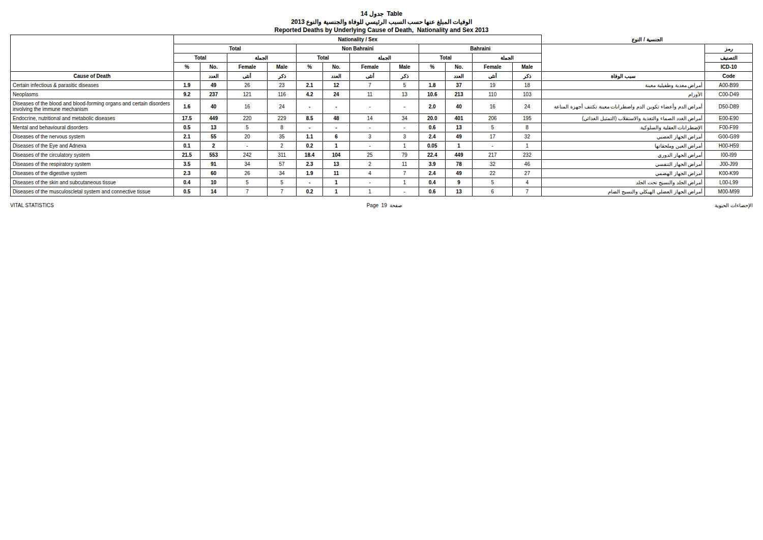جدول 14 Table
الوفيات المبلغ عنها حسب السبب الرئيسي للوفاة والجنسية والنوع 2013
Reported Deaths by Underlying Cause of Death, Nationality and Sex 2013
| | Nationality / Sex | الجنسية / النوع |
| --- | --- | --- |
| Total | Non Bahraini | Bahraini | | رمز |
| Total | الجملة | Total | الجملة | Total | الجملة | التصنيف |
| % | No. | Female | Male | % | No. | Female | Male | % | No. | Female | Male | ICD-10 |
| Cause of Death | | العدد | أنثى | ذكر | | العدد | أنثى | ذكر | | العدد | أنثى | ذكر | سبب الوفاة | Code |
| Certain infectious & parasitic diseases | 1.9 | 49 | 26 | 23 | 2.1 | 12 | 7 | 5 | 1.8 | 37 | 19 | 18 | أمراض معدية وطفيلية معينة | A00-B99 |
| Neoplasms | 9.2 | 237 | 121 | 116 | 4.2 | 24 | 11 | 13 | 10.6 | 213 | 110 | 103 | الأورام | C00-D49 |
| Diseases of the blood and blood-forming organs and certain disorders involving the immune mechanism | 1.6 | 40 | 16 | 24 | - | - | - | - | 2.0 | 40 | 16 | 24 | أمراض الدم وأعضاء تكوين الدم واضطرابات معينة تكتنف أجهزة المناعة | D50-D89 |
| Endocrine, nutritional and metabolic diseases | 17.5 | 449 | 220 | 229 | 8.5 | 48 | 14 | 34 | 20.0 | 401 | 206 | 195 | أمراض الغدد الصماء والتغذية والاستقلاب (التمثيل الغذائي) | E00-E90 |
| Mental and behavioural disorders | 0.5 | 13 | 5 | 8 | - | - | - | - | 0.6 | 13 | 5 | 8 | الإضطرابات العقلية والسلوكية | F00-F99 |
| Diseases of the nervous system | 2.1 | 55 | 20 | 35 | 1.1 | 6 | 3 | 3 | 2.4 | 49 | 17 | 32 | أمراض الجهاز العصبي | G00-G99 |
| Diseases of the Eye and Adnexa | 0.1 | 2 | - | 2 | 0.2 | 1 | - | 1 | 0.05 | 1 | - | 1 | أمراض العين وملحقاتها | H00-H59 |
| Diseases of the circulatory system | 21.5 | 553 | 242 | 311 | 18.4 | 104 | 25 | 79 | 22.4 | 449 | 217 | 232 | أمراض الجهاز الدوري | I00-I99 |
| Diseases of the respiratory system | 3.5 | 91 | 34 | 57 | 2.3 | 13 | 2 | 11 | 3.9 | 78 | 32 | 46 | أمراض الجهاز التنفسي | J00-J99 |
| Diseases of the digestive system | 2.3 | 60 | 26 | 34 | 1.9 | 11 | 4 | 7 | 2.4 | 49 | 22 | 27 | أمراض الجهاز الهضمي | K00-K99 |
| Diseases of the skin and subcutaneous tissue | 0.4 | 10 | 5 | 5 | - | 1 | - | 1 | 0.4 | 9 | 5 | 4 | أمراض الجلد والنسيج تحت الجلد | L00-L99 |
| Diseases of the musculoscletal system and connective tissue | 0.5 | 14 | 7 | 7 | 0.2 | 1 | 1 | - | 0.6 | 13 | 6 | 7 | أمراض الجهاز العضلي الهيكلي والنسيج الضام | M00-M99 |
VITAL STATISTICS
Page 19 صفحة
الإحصاءات الحيوية